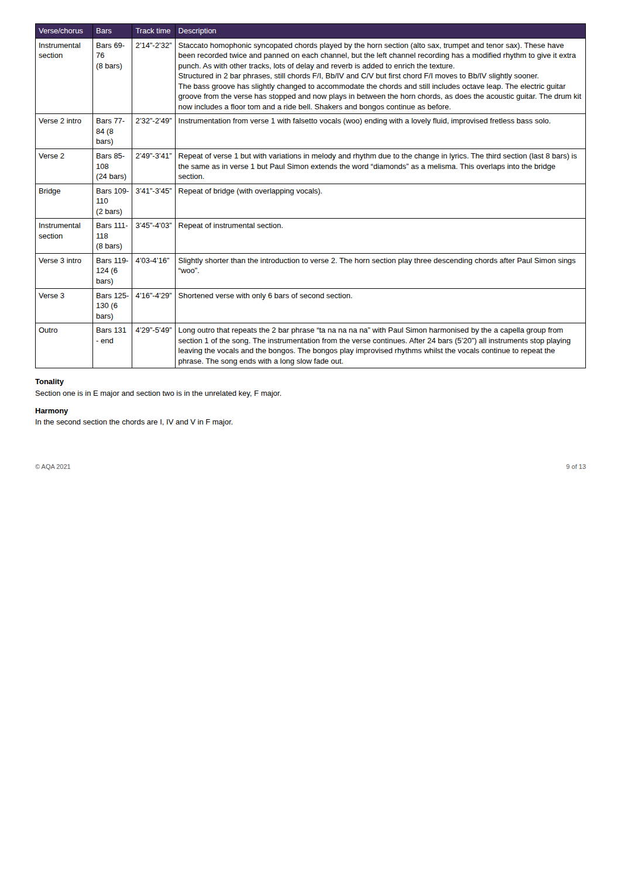| Verse/chorus | Bars | Track time | Description |
| --- | --- | --- | --- |
| Instrumental section | Bars 69-76 (8 bars) | 2’14”-2’32” | Staccato homophonic syncopated chords played by the horn section (alto sax, trumpet and tenor sax). These have been recorded twice and panned on each channel, but the left channel recording has a modified rhythm to give it extra punch. As with other tracks, lots of delay and reverb is added to enrich the texture. Structured in 2 bar phrases, still chords F/I, Bb/IV and C/V but first chord F/I moves to Bb/IV slightly sooner. The bass groove has slightly changed to accommodate the chords and still includes octave leap. The electric guitar groove from the verse has stopped and now plays in between the horn chords, as does the acoustic guitar. The drum kit now includes a floor tom and a ride bell. Shakers and bongos continue as before. |
| Verse 2 intro | Bars 77-84 (8 bars) | 2’32”-2’49” | Instrumentation from verse 1 with falsetto vocals (woo) ending with a lovely fluid, improvised fretless bass solo. |
| Verse 2 | Bars 85-108 (24 bars) | 2’49”-3’41” | Repeat of verse 1 but with variations in melody and rhythm due to the change in lyrics. The third section (last 8 bars) is the same as in verse 1 but Paul Simon extends the word “diamonds” as a melisma. This overlaps into the bridge section. |
| Bridge | Bars 109-110 (2 bars) | 3’41”-3’45” | Repeat of bridge (with overlapping vocals). |
| Instrumental section | Bars 111-118 (8 bars) | 3’45”-4’03” | Repeat of instrumental section. |
| Verse 3 intro | Bars 119-124 (6 bars) | 4’03-4’16” | Slightly shorter than the introduction to verse 2. The horn section play three descending chords after Paul Simon sings “woo”. |
| Verse 3 | Bars 125-130 (6 bars) | 4’16”-4’29” | Shortened verse with only 6 bars of second section. |
| Outro | Bars 131 - end | 4’29”-5’49” | Long outro that repeats the 2 bar phrase “ta na na na na” with Paul Simon harmonised by the a capella group from section 1 of the song. The instrumentation from the verse continues. After 24 bars (5’20”) all instruments stop playing leaving the vocals and the bongos. The bongos play improvised rhythms whilst the vocals continue to repeat the phrase. The song ends with a long slow fade out. |
Tonality
Section one is in E major and section two is in the unrelated key, F major.
Harmony
In the second section the chords are I, IV and V in F major.
© AQA 2021 9 of 13